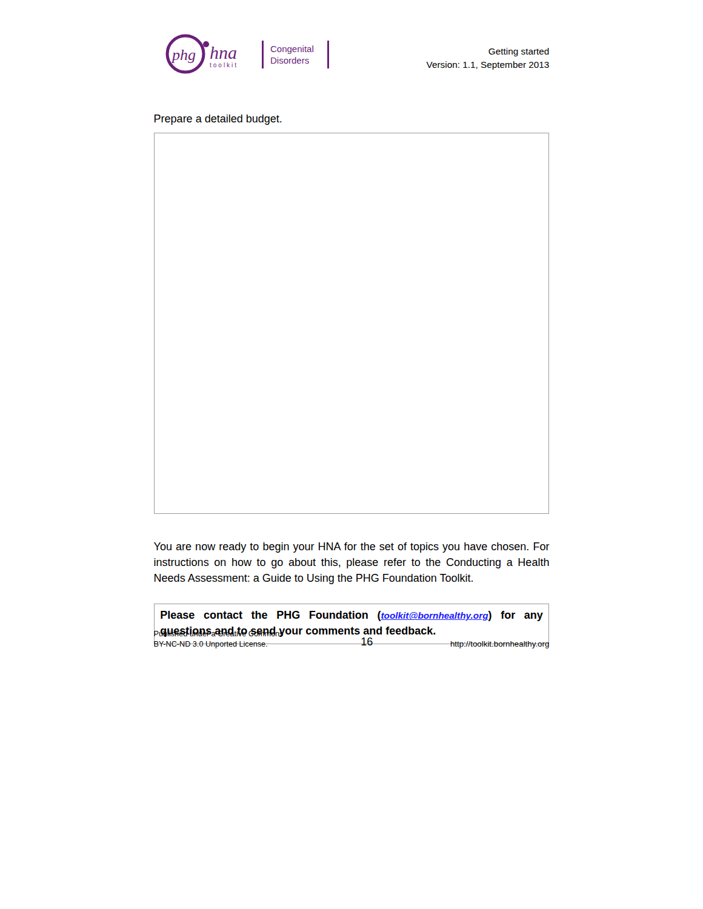phg hna toolkit Congenital Disorders
Getting started
Version: 1.1, September 2013
Prepare a detailed budget.
You are now ready to begin your HNA for the set of topics you have chosen. For instructions on how to go about this, please refer to the Conducting a Health Needs Assessment: a Guide to Using the PHG Foundation Toolkit.
Please contact the PHG Foundation (toolkit@bornhealthy.org) for any questions and to send your comments and feedback.
Published under a Creative Commons
BY-NC-ND 3.0 Unported License.
16
http://toolkit.bornhealthy.org